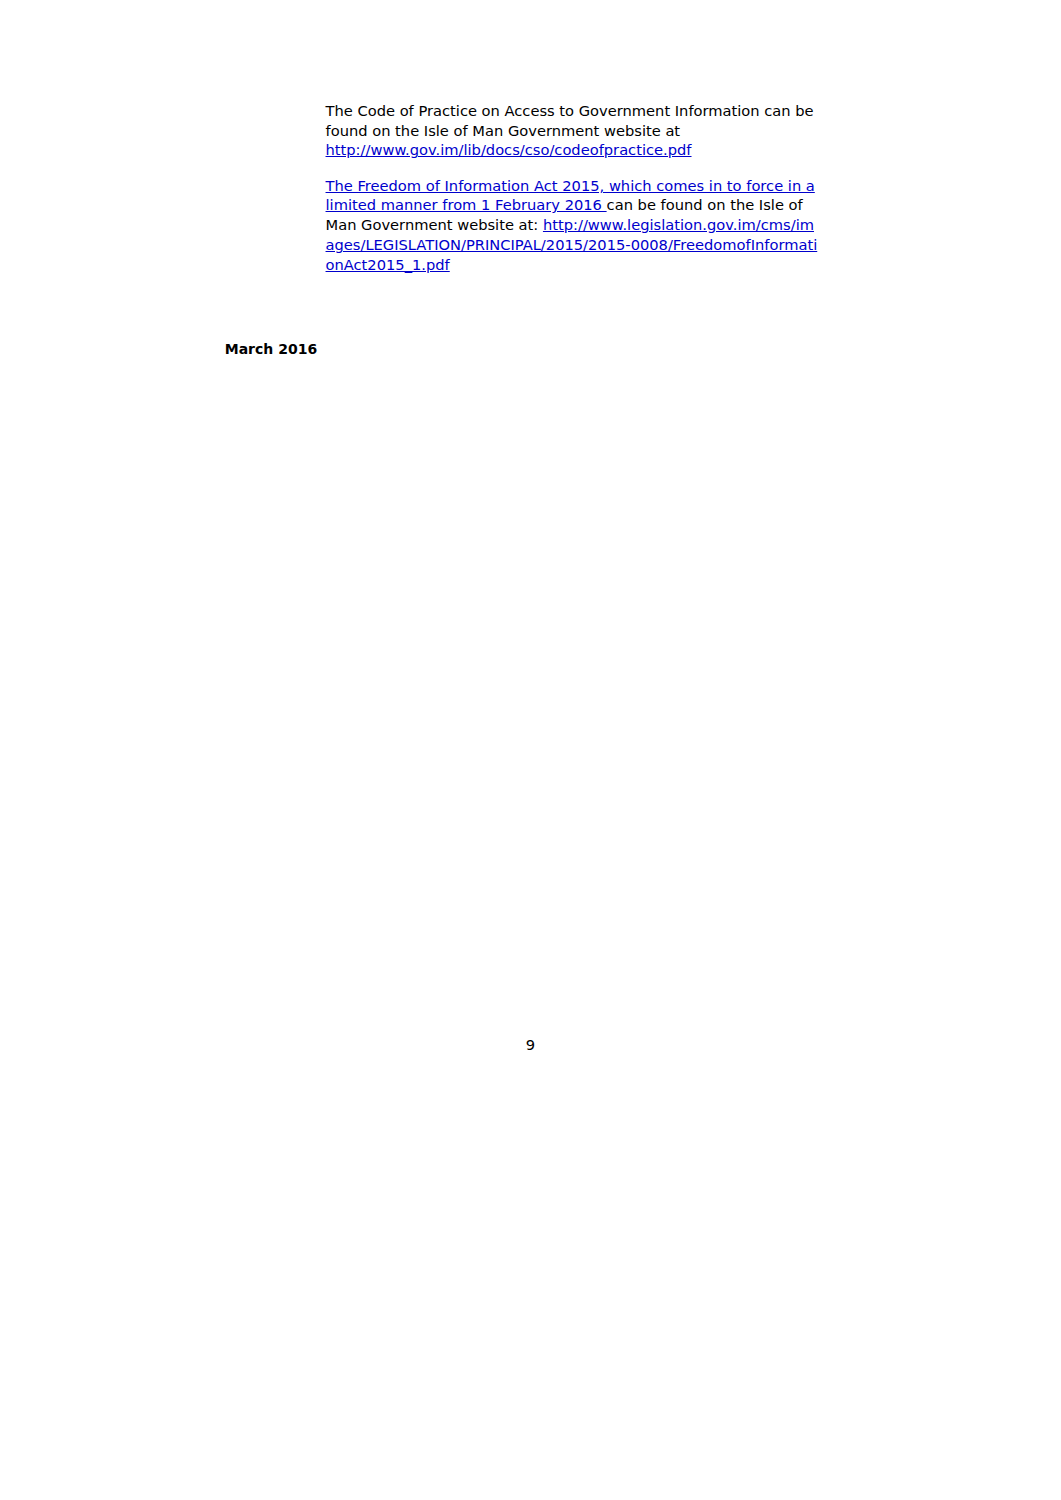The Code of Practice on Access to Government Information can be found on the Isle of Man Government website at http://www.gov.im/lib/docs/cso/codeofpractice.pdf
The Freedom of Information Act 2015, which comes in to force in a limited manner from 1 February 2016 can be found on the Isle of Man Government website at: http://www.legislation.gov.im/cms/images/LEGISLATION/PRINCIPAL/2015/2015-0008/FreedomofInformationAct2015_1.pdf
March 2016
9